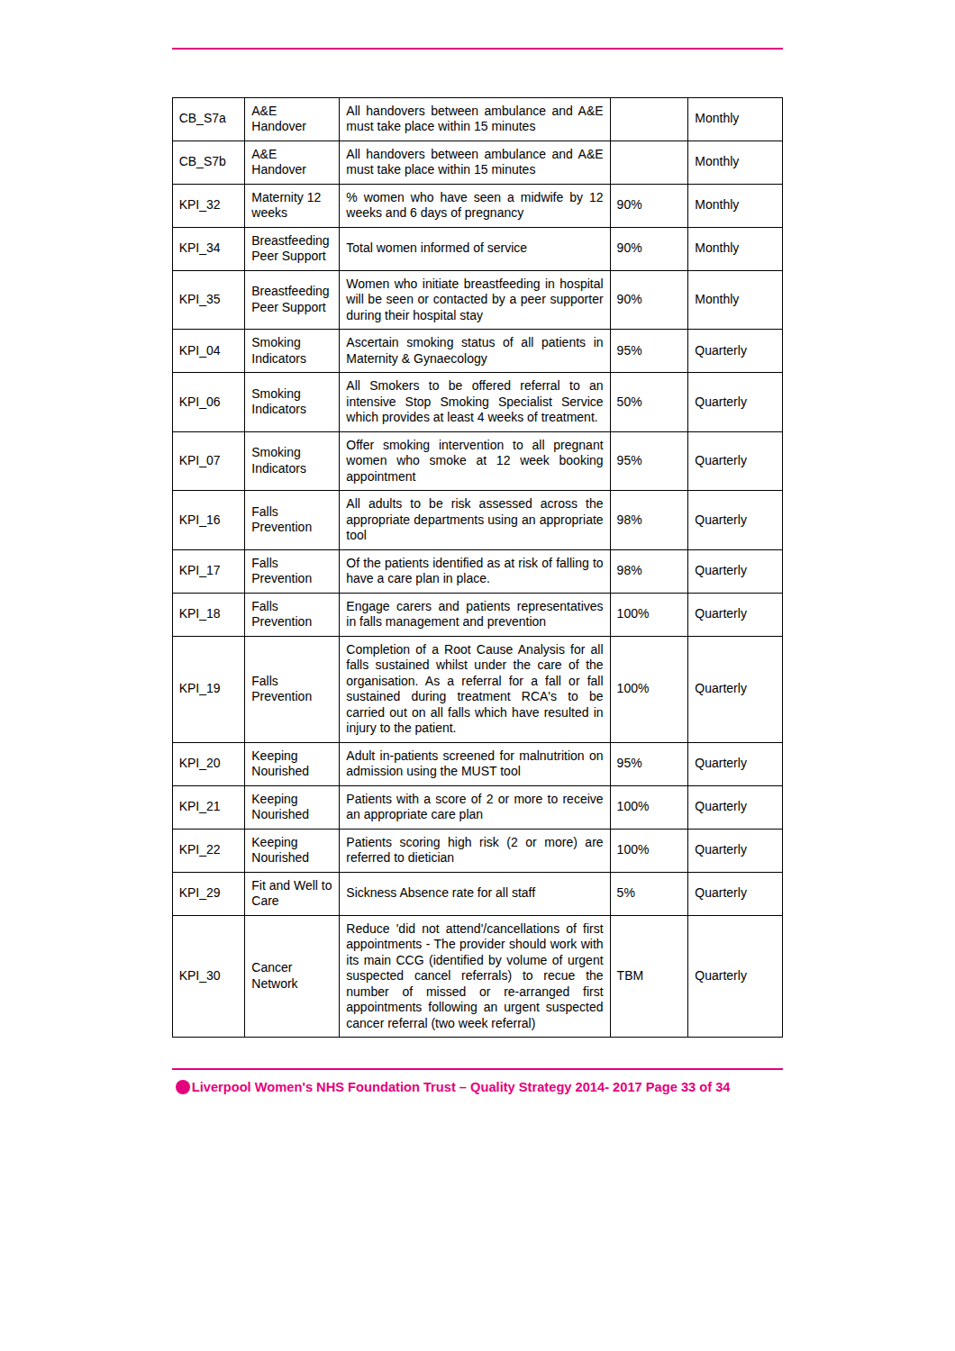| CB_S7a | A&E Handover | All handovers between ambulance and A&E must take place within 15 minutes | | Monthly |
| CB_S7b | A&E Handover | All handovers between ambulance and A&E must take place within 15 minutes | | Monthly |
| KPI_32 | Maternity 12 weeks | % women who have seen a midwife by 12 weeks and 6 days of pregnancy | 90% | Monthly |
| KPI_34 | Breastfeeding Peer Support | Total women informed of service | 90% | Monthly |
| KPI_35 | Breastfeeding Peer Support | Women who initiate breastfeeding in hospital will be seen or contacted by a peer supporter during their hospital stay | 90% | Monthly |
| KPI_04 | Smoking Indicators | Ascertain smoking status of all patients in Maternity & Gynaecology | 95% | Quarterly |
| KPI_06 | Smoking Indicators | All Smokers to be offered referral to an intensive Stop Smoking Specialist Service which provides at least 4 weeks of treatment. | 50% | Quarterly |
| KPI_07 | Smoking Indicators | Offer smoking intervention to all pregnant women who smoke at 12 week booking appointment | 95% | Quarterly |
| KPI_16 | Falls Prevention | All adults to be risk assessed across the appropriate departments using an appropriate tool | 98% | Quarterly |
| KPI_17 | Falls Prevention | Of the patients identified as at risk of falling to have a care plan in place. | 98% | Quarterly |
| KPI_18 | Falls Prevention | Engage carers and patients representatives in falls management and prevention | 100% | Quarterly |
| KPI_19 | Falls Prevention | Completion of a Root Cause Analysis for all falls sustained whilst under the care of the organisation. As a referral for a fall or fall sustained during treatment RCA's to be carried out on all falls which have resulted in injury to the patient. | 100% | Quarterly |
| KPI_20 | Keeping Nourished | Adult in-patients screened for malnutrition on admission using the MUST tool | 95% | Quarterly |
| KPI_21 | Keeping Nourished | Patients with a score of 2 or more to receive an appropriate care plan | 100% | Quarterly |
| KPI_22 | Keeping Nourished | Patients scoring high risk (2 or more) are referred to dietician | 100% | Quarterly |
| KPI_29 | Fit and Well to Care | Sickness Absence rate for all staff | 5% | Quarterly |
| KPI_30 | Cancer Network | Reduce 'did not attend'/cancellations of first appointments - The provider should work with its main CCG (identified by volume of urgent suspected cancel referrals) to recue the number of missed or re-arranged first appointments following an urgent suspected cancer referral (two week referral) | TBM | Quarterly |
Liverpool Women's NHS Foundation Trust – Quality Strategy 2014- 2017 Page 33 of 34